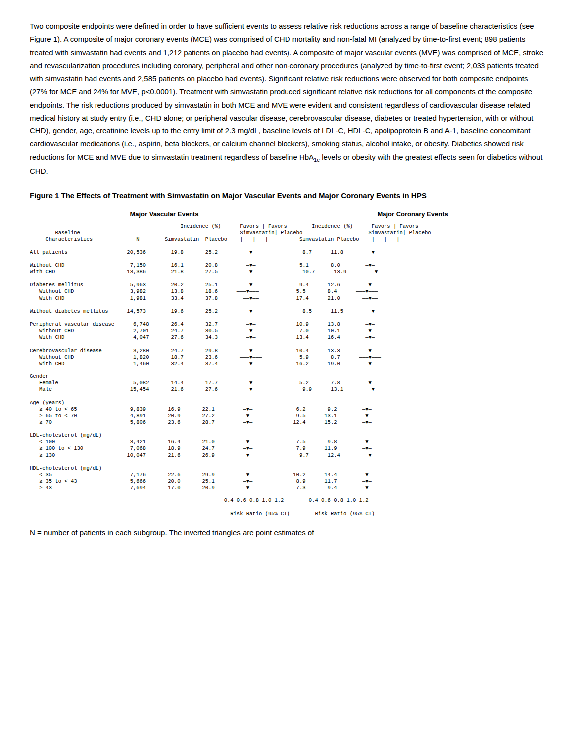Two composite endpoints were defined in order to have sufficient events to assess relative risk reductions across a range of baseline characteristics (see Figure 1). A composite of major coronary events (MCE) was comprised of CHD mortality and non-fatal MI (analyzed by time-to-first event; 898 patients treated with simvastatin had events and 1,212 patients on placebo had events). A composite of major vascular events (MVE) was comprised of MCE, stroke and revascularization procedures including coronary, peripheral and other non-coronary procedures (analyzed by time-to-first event; 2,033 patients treated with simvastatin had events and 2,585 patients on placebo had events). Significant relative risk reductions were observed for both composite endpoints (27% for MCE and 24% for MVE, p<0.0001). Treatment with simvastatin produced significant relative risk reductions for all components of the composite endpoints. The risk reductions produced by simvastatin in both MCE and MVE were evident and consistent regardless of cardiovascular disease related medical history at study entry (i.e., CHD alone; or peripheral vascular disease, cerebrovascular disease, diabetes or treated hypertension, with or without CHD), gender, age, creatinine levels up to the entry limit of 2.3 mg/dL, baseline levels of LDL-C, HDL-C, apolipoprotein B and A-1, baseline concomitant cardiovascular medications (i.e., aspirin, beta blockers, or calcium channel blockers), smoking status, alcohol intake, or obesity. Diabetics showed risk reductions for MCE and MVE due to simvastatin treatment regardless of baseline HbA1c levels or obesity with the greatest effects seen for diabetics without CHD.
Figure 1 The Effects of Treatment with Simvastatin on Major Vascular Events and Major Coronary Events in HPS
Major Vascular Events Major Coronary Events
Incidence (%) Favors | Favors Incidence (%) Favors | Favors Baseline Simvastatin| Placebo Simvastatin| Placebo Characteristics N Simvastatin Placebo |___|___| Simvastatin Placebo |___|___| All patients 20,536 19.8 25.2 ▼ 8.7 11.8 ▼ Without CHD 7,150 16.1 20.8 —▼— 5.1 8.0 —▼— With CHD 13,386 21.8 27.5 ▼ 10.7 13.9 ▼ Diabetes mellitus 5,963 20.2 25.1 ——▼—— 9.4 12.6 ——▼—— Without CHD 3,982 13.8 18.6 ———▼——— 5.5 8.4 ———▼——— With CHD 1,981 33.4 37.8 ——▼—— 17.4 21.0 ——▼—— Without diabetes mellitus 14,573 19.6 25.2 ▼ 8.5 11.5 ▼ Peripheral vascular disease 6,748 26.4 32.7 —▼— 10.9 13.8 —▼— Without CHD 2,701 24.7 30.5 ——▼—— 7.0 10.1 ——▼—— With CHD 4,047 27.6 34.3 —▼— 13.4 16.4 —▼— Cerebrovascular disease 3,280 24.7 29.8 ——▼—— 10.4 13.3 ——▼—— Without CHD 1,820 18.7 23.6 ———▼——— 5.9 8.7 ———▼——— With CHD 1,460 32.4 37.4 ——▼—— 16.2 19.0 ——▼—— Gender Female 5,082 14.4 17.7 ——▼—— 5.2 7.8 ——▼—— Male 15,454 21.6 27.6 ▼ 9.9 13.1 ▼ Age (years) ≥ 40 to < 65 9,839 16.9 22.1 —▼— 6.2 9.2 —▼— ≥ 65 to < 70 4,891 20.9 27.2 —▼— 9.5 13.1 —▼— ≥ 70 5,806 23.6 28.7 —▼— 12.4 15.2 —▼— LDL-cholesterol (mg/dL) < 100 3,421 16.4 21.0 ——▼—— 7.5 9.8 ——▼—— ≥ 100 to < 130 7,068 18.9 24.7 —▼— 7.9 11.9 —▼— ≥ 130 10,047 21.6 26.9 ▼ 9.7 12.4 ▼ HDL-cholesterol (mg/dL) < 35 7,176 22.6 29.9 —▼— 10.2 14.4 —▼— ≥ 35 to < 43 5,666 20.0 25.1 —▼— 8.9 11.7 —▼— ≥ 43 7,694 17.0 20.9 —▼— 7.3 9.4 —▼— 0.4 0.6 0.8 1.0 1.2 0.4 0.6 0.8 1.0 1.2 Risk Ratio (95% CI) Risk Ratio (95% CI)
N = number of patients in each subgroup. The inverted triangles are point estimates of